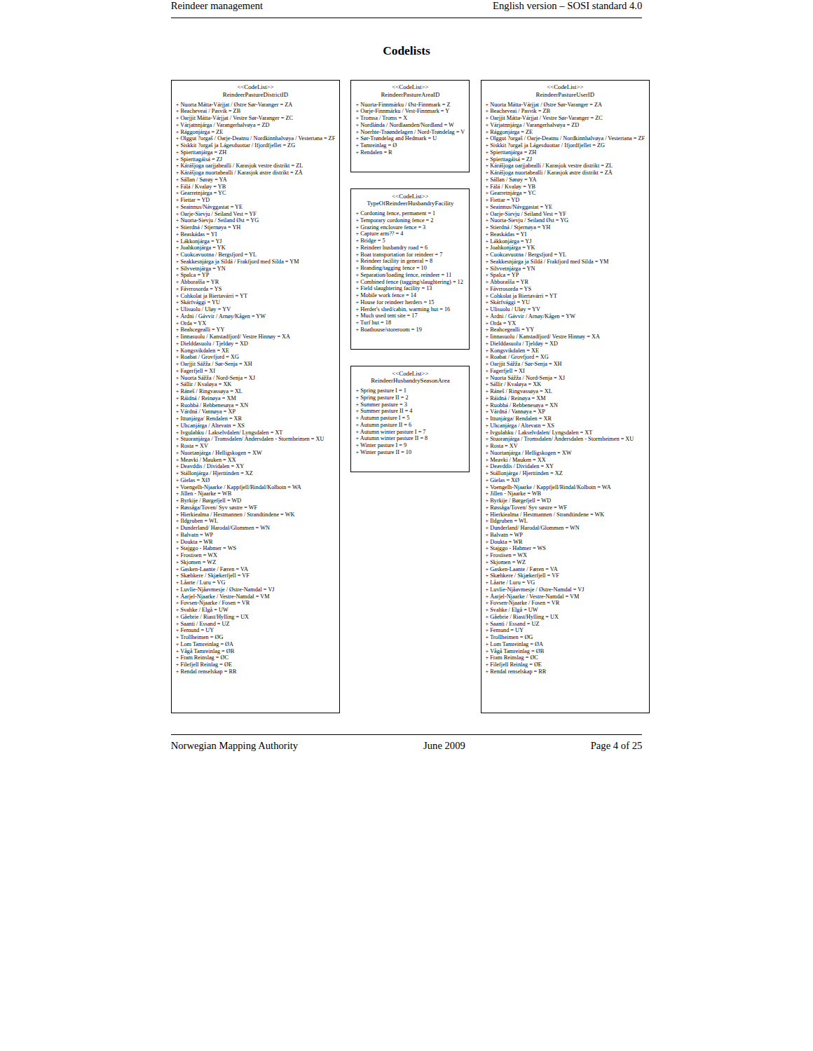Reindeer management
English version – SOSI standard 4.0
Codelists
<<CodeList>> ReindeerPastureDistrictID
Nuorta Mátta-Várjjat / Østre Sør-Varanger = ZA
Beacheveai / Pasvik = ZB
Oarjjit Mátta-Várjjat / Vestre Sør-Varanger = ZC
Várjatnnjárga / Varangerhalvøya = ZD
Rággonjárga = ZE
Olggut ?orgaš / Oarje-Deatnu / Nordkinnhalvøya / Vestertana = ZF
Siskkit ?orgaš ja Lágesduottar / Ifjordfjellet = ZG
Spierttanjárga = ZH
Spierttagáisá = ZJ
Kárášjoga oarjjabealli / Karasjok vestre distrikt = ZL
Kárášjoga nuortabealli / Karasjok østre distrikt = ZÅ
Sállan / Sørøy = YA
Fálá / Kvaløy = YB
Gearretnjárga = YC
Fiettar = YD
Seainnus/Návggastat = YE
Oarje-Sievju / Seiland Vest = YF
Nuorta-Sievju / Seiland Øst = YG
Stierdná / Stjernøya = YH
Beaskádas = YI
Lákkonjárga = YJ
Joahkonjárga = YK
Cuokcavuotna / Bergsfjord = YL
Seakkesnjárga ja Sildá / Frakfjord med Silda = YM
Silvvetnjárga = YN
Spalca = YP
Ábborašša = YR
Fávrrosorda = YS
Cohkolat ja Biertavárri = YT
Skárfvággi = YU
Ulisuolu / Uløy = YV
Árdni / Gávvir / Arnøy/Kågen = YW
Orda = YX
Beahcegealli = YY
Iinnasuolu / Kanstadfjord/ Vestre Hinnøy = XA
Dielddasuolu / Tjeldøy = XD
Kongsvikdalen = XE
Roabat / Grovfjord = XG
Oarjjit Sážža / Sør-Senja = XH
Fagerfjell = XI
Nuorta Sážža / Nord-Senja = XJ
Sállir / Kvaløya = XK
Ráneš / Ringvassøya = XL
Ráidná / Reinøya = XM
Ruobbá / Rebbenesøya = XN
Várdná / Vannøya = XP
Ittunjárga/ Rendalen = XR
Uhcanjárga / Altevatn = XS
Ivgulahku / Lakselvdalen/ Lyngsdalen = XT
Stuoranjárga / Tromsdalen/ Andersdalen - Stormheimen = XU
Rosta = XV
Nuortanjárga / Helligskogen = XW
Meavki / Mauken = XX
Deavddis / Dividalen = XY
Stállonjárga / Hjerttinden = XZ
Gielas = XØ
Voengelh-Njaarke / Kappfjell/Bindal/Kolbotn = WA
Jillen - Njaarke = WB
Byrkije / Børgefjell = WD
Røssåga/Toven/ Syv søstre = WF
Hierkiealma / Hestmannen / Strandtindene = WK
Ildgruben = WL
Dunderland/ Harodal/Glommen = WN
Balvatn = WP
Doukta = WR
Stajggo - Habmer = WS
Frostisen = WX
Skjomen = WZ
Gasken-Laante / Færen = VA
Skæhkere / Skjækerfjell = VF
Låarte / Luru = VG
Luvlie-Njåavmesje / Østre-Namdal = VJ
Åarjel-Njaarke / Vestre-Namdal = VM
Fovsen-Njaarke / Fosen = VR
Svahke / Elgå = UW
Gåebrie / Riast/Hylling = UX
Saanti / Essand = UZ
Femund = UY
Trollheimen = ØG
Lom Tamreinlag = ØA
Vågå Tamreinlag = ØB
Fram Reinslag = ØC
Filefjell Reinlag = ØE
Rendal renselskap = RR
<<CodeList>> ReindeerPastureAreaID
Nuorta-Finnmárku / Øst-Finnmark = Z
Oarje-Finnmárku / Vest-Finnmark = Y
Tromsa / Troms = X
Nordlánda / Nordlaanden/Nordland = W
Noerhte-Trøøndelagen / Nord-Trøndelag = V
Sør-Trøndelag and Hedmark = U
Tamreinlag = Ø
Rendalen = R
<<CodeList>> TypeOfReindeerHusbandryFacility
Cordoning fence, permanent = 1
Temporary cordoning fence = 2
Grazing enclosure fence = 3
Capture arm?? = 4
Bridge = 5
Reindeer husbandry road = 6
Boat transportation for reindeer = 7
Reindeer facility in general = 8
Branding/tagging fence = 10
Separation/loading fence, reindeer = 11
Combined fence (tagging/slaughtering) = 12
Field slaughtering facility = 13
Mobile work fence = 14
House for reindeer herders = 15
Herder's shed/cabin, warming hut = 16
Much used tent site = 17
Turf hut = 18
Boathouse/storeroom = 19
<<CodeList>> ReindeerHusbandrySeasonArea
Spring pasture I = 1
Spring pasture II = 2
Summer pasture = 3
Summer pasture II = 4
Autumn pasture I = 5
Autumn pasture II = 6
Autumn winter pasture I = 7
Autumn winter pasture II = 8
Winter pasture I = 9
Winter pasture II = 10
<<CodeList>> ReindeerPastureUserID
Nuorta Mátta-Várjjat / Østre Sør-Varanger = ZA
Beacheveai / Pasvik = ZB
Oarjjit Mátta-Várjjat / Vestre Sør-Varanger = ZC
Várjatnnjárga / Varangerhalvøya = ZD
Rággonjárga = ZE
Olggut ?orgaš / Oarje-Deatnu / Nordkinnhalvøya / Vestertana = ZF
Siskkit ?orgaš ja Lágesduottar / Ifjordfjellet = ZG
Spierttanjárga = ZH
Spierttagáisá = ZJ
Kárášjoga oarjjabealli / Karasjok vestre distrikt = ZL
Kárášjoga nuortabealli / Karasjok østre distrikt = ZÅ
Sállan / Sørøy = YA
Fálá / Kvaløy = YB
Gearretnjárga = YC
Fiettar = YD
Seainnus/Návggastat = YE
Oarje-Sievju / Seiland Vest = YF
Nuorta-Sievju / Seiland Øst = YG
Stierdná / Stjernøya = YH
Beaskádas = YI
Lákkonjárga = YJ
Joahkonjárga = YK
Cuokcavuotna / Bergsfjord = YL
Seakkesnjárga ja Sildá / Frakfjord med Silda = YM
Silvvetnjárga = YN
Spalca = YP
Ábborašša = YR
Fávrrosorda = YS
Cohkolat ja Biertavárri = YT
Skárfvággi = YU
Ulisuolu / Uløy = YV
Árdni / Gávvir / Arnøy/Kågen = YW
Orda = YX
Beahcegealli = YY
Iinnasuolu / Kanstadfjord/ Vestre Hinnøy = XA
Dielddasuolu / Tjeldøy = XD
Kongsvikdalen = XE
Roabat / Grovfjord = XG
Oarjjit Sážža / Sør-Senja = XH
Fagerfjell = XI
Nuorta Sážža / Nord-Senja = XJ
Sállir / Kvaløya = XK
Ráneš / Ringvassøya = XL
Ráidná / Reinøya = XM
Ruobbá / Rebbenesøya = XN
Várdná / Vannøya = XP
Ittunjárga/ Rendalen = XR
Uhcanjárga / Altevatn = XS
Ivgulahku / Lakselvdalen/ Lyngsdalen = XT
Stuoranjárga / Tromsdalen/ Andersdalen - Stormheimen = XU
Rosta = XV
Nuortanjárga / Helligskogen = XW
Meavki / Mauken = XX
Deavddis / Dividalen = XY
Stállonjárga / Hjerttinden = XZ
Gielas = XØ
Voengelh-Njaarke / Kappfjell/Bindal/Kolbotn = WA
Jillen - Njaarke = WB
Byrkije / Børgefjell = WD
Røssåga/Toven/ Syv søstre = WF
Hierkiealma / Hestmannen / Strandtindene = WK
Ildgruben = WL
Dunderland/ Harodal/Glommen = WN
Balvatn = WP
Doukta = WR
Stajggo - Habmer = WS
Frostisen = WX
Skjomen = WZ
Gasken-Laante / Færen = VA
Skæhkere / Skjækerfjell = VF
Låarte / Luru = VG
Luvlie-Njåavmesje / Østre-Namdal = VJ
Åarjel-Njaarke / Vestre-Namdal = VM
Fovsen-Njaarke / Fosen = VR
Svahke / Elgå = UW
Gåebrie / Riast/Hylling = UX
Saanti / Essand = UZ
Femund = UY
Trollheimen = ØG
Lom Tamreinlag = ØA
Vågå Tamreinlag = ØB
Fram Reinslag = ØC
Filefjell Reinlag = ØE
Rendal renselskap = RR
Norwegian Mapping Authority
June 2009
Page 4 of 25